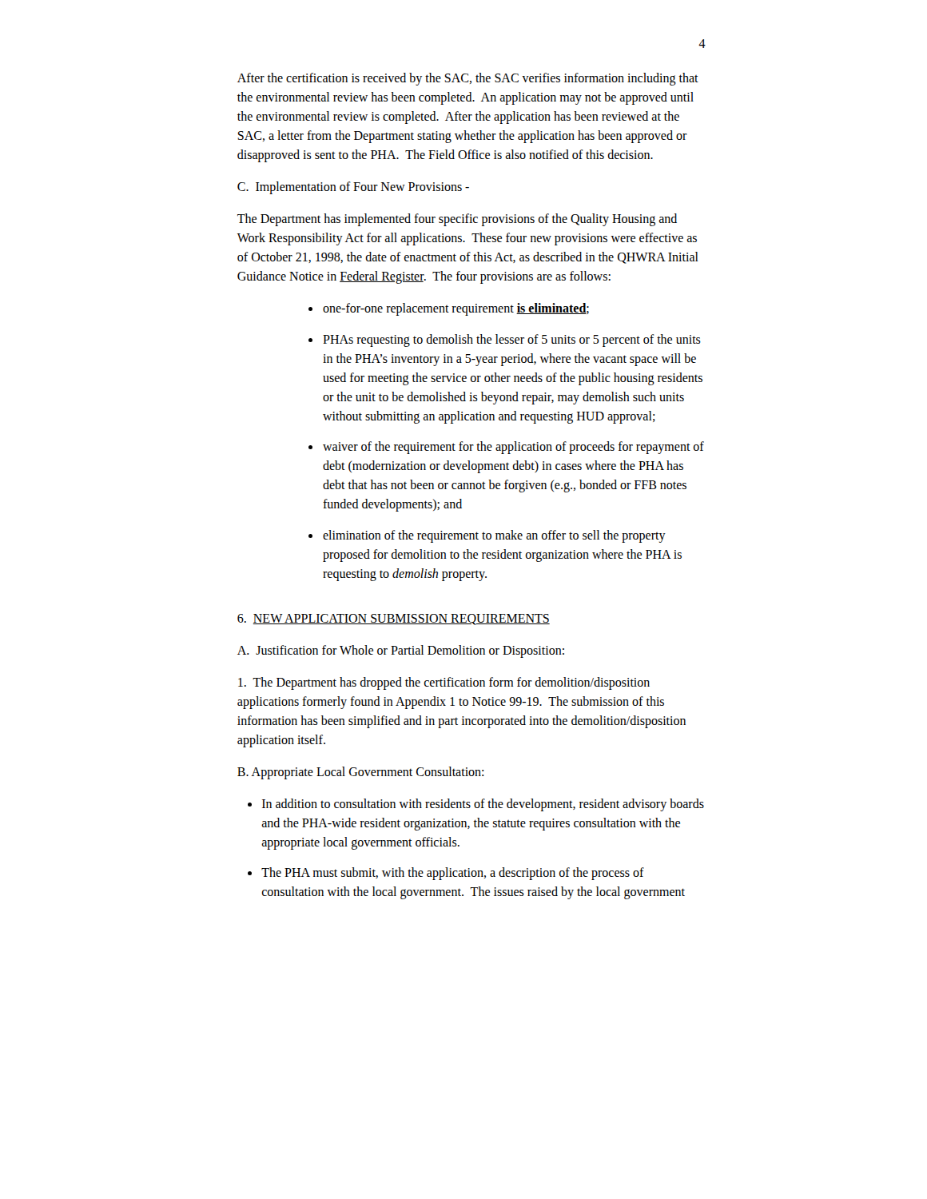4
After the certification is received by the SAC, the SAC verifies information including that the environmental review has been completed. An application may not be approved until the environmental review is completed. After the application has been reviewed at the SAC, a letter from the Department stating whether the application has been approved or disapproved is sent to the PHA. The Field Office is also notified of this decision.
C. Implementation of Four New Provisions -
The Department has implemented four specific provisions of the Quality Housing and Work Responsibility Act for all applications. These four new provisions were effective as of October 21, 1998, the date of enactment of this Act, as described in the QHWRA Initial Guidance Notice in Federal Register. The four provisions are as follows:
one-for-one replacement requirement is eliminated;
PHAs requesting to demolish the lesser of 5 units or 5 percent of the units in the PHA’s inventory in a 5-year period, where the vacant space will be used for meeting the service or other needs of the public housing residents or the unit to be demolished is beyond repair, may demolish such units without submitting an application and requesting HUD approval;
waiver of the requirement for the application of proceeds for repayment of debt (modernization or development debt) in cases where the PHA has debt that has not been or cannot be forgiven (e.g., bonded or FFB notes funded developments); and
elimination of the requirement to make an offer to sell the property proposed for demolition to the resident organization where the PHA is requesting to demolish property.
6. NEW APPLICATION SUBMISSION REQUIREMENTS
A. Justification for Whole or Partial Demolition or Disposition:
1. The Department has dropped the certification form for demolition/disposition applications formerly found in Appendix 1 to Notice 99-19. The submission of this information has been simplified and in part incorporated into the demolition/disposition application itself.
B. Appropriate Local Government Consultation:
In addition to consultation with residents of the development, resident advisory boards and the PHA-wide resident organization, the statute requires consultation with the appropriate local government officials.
The PHA must submit, with the application, a description of the process of consultation with the local government. The issues raised by the local government